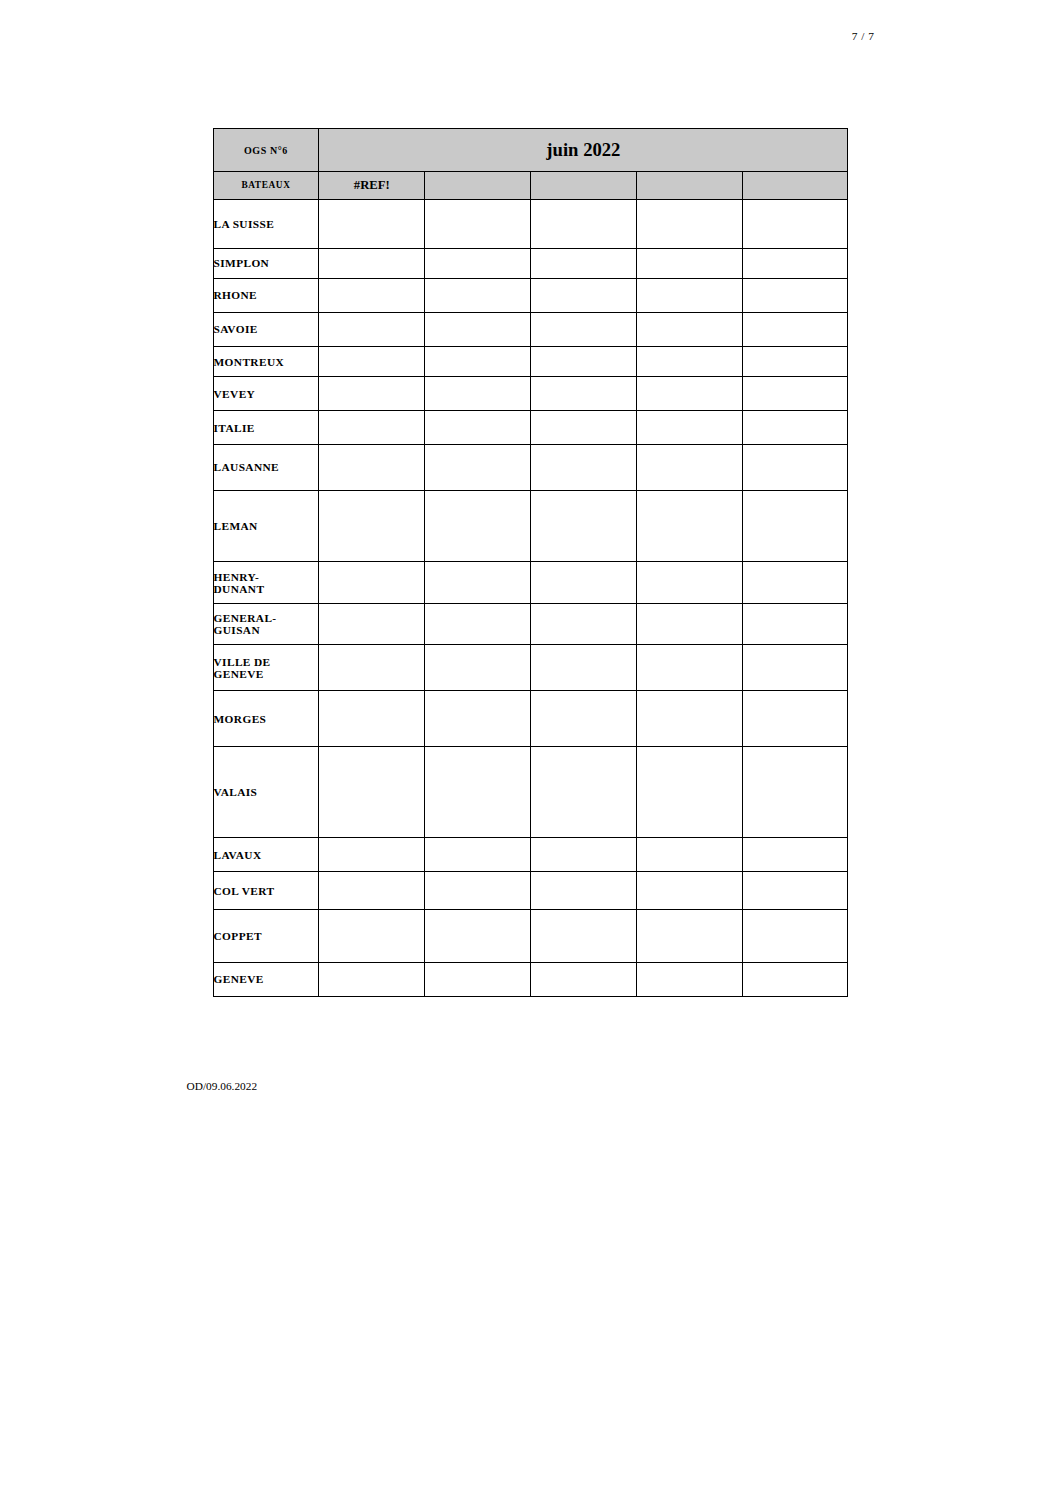7 / 7
| OGS N°6 | juin 2022 |
| BATEAUX | #REF! | | | | |
| LA SUISSE | | | | | |
| SIMPLON | | | | | |
| RHONE | | | | | |
| SAVOIE | | | | | |
| MONTREUX | | | | | |
| VEVEY | | | | | |
| ITALIE | | | | | |
| LAUSANNE | | | | | |
| LEMAN | | | | | |
| HENRY- DUNANT | | | | | |
| GENERAL- GUISAN | | | | | |
| VILLE DE GENEVE | | | | | |
| MORGES | | | | | |
| VALAIS | | | | | |
| LAVAUX | | | | | |
| COL VERT | | | | | |
| COPPET | | | | | |
| GENEVE | | | | | |
OD/09.06.2022